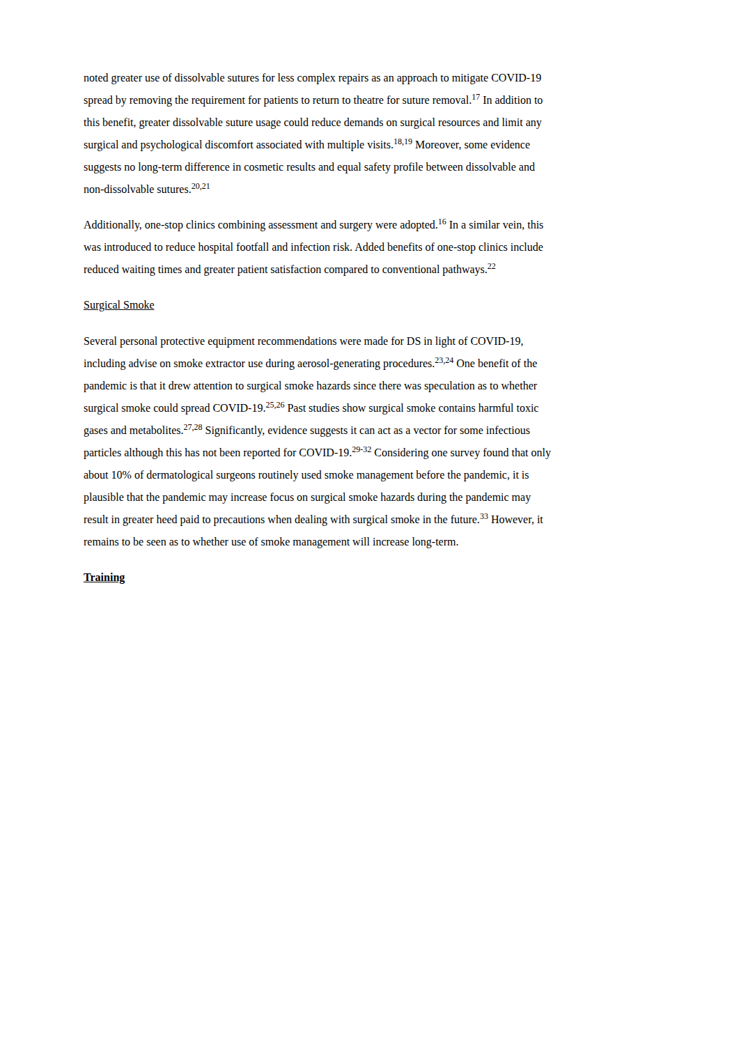noted greater use of dissolvable sutures for less complex repairs as an approach to mitigate COVID-19 spread by removing the requirement for patients to return to theatre for suture removal.17 In addition to this benefit, greater dissolvable suture usage could reduce demands on surgical resources and limit any surgical and psychological discomfort associated with multiple visits.18,19 Moreover, some evidence suggests no long-term difference in cosmetic results and equal safety profile between dissolvable and non-dissolvable sutures.20,21
Additionally, one-stop clinics combining assessment and surgery were adopted.16 In a similar vein, this was introduced to reduce hospital footfall and infection risk. Added benefits of one-stop clinics include reduced waiting times and greater patient satisfaction compared to conventional pathways.22
Surgical Smoke
Several personal protective equipment recommendations were made for DS in light of COVID-19, including advise on smoke extractor use during aerosol-generating procedures.23,24 One benefit of the pandemic is that it drew attention to surgical smoke hazards since there was speculation as to whether surgical smoke could spread COVID-19.25,26 Past studies show surgical smoke contains harmful toxic gases and metabolites.27,28 Significantly, evidence suggests it can act as a vector for some infectious particles although this has not been reported for COVID-19.29-32 Considering one survey found that only about 10% of dermatological surgeons routinely used smoke management before the pandemic, it is plausible that the pandemic may increase focus on surgical smoke hazards during the pandemic may result in greater heed paid to precautions when dealing with surgical smoke in the future.33 However, it remains to be seen as to whether use of smoke management will increase long-term.
Training